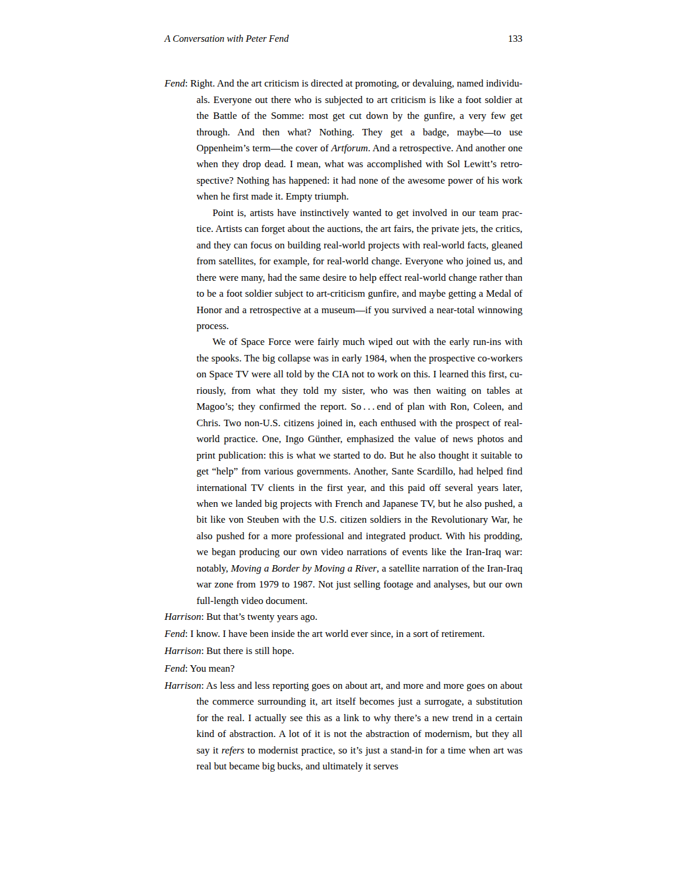A Conversation with Peter Fend 133
Fend: Right. And the art criticism is directed at promoting, or devaluing, named individuals. Everyone out there who is subjected to art criticism is like a foot soldier at the Battle of the Somme: most get cut down by the gunfire, a very few get through. And then what? Nothing. They get a badge, maybe—to use Oppenheim’s term—the cover of Artforum. And a retrospective. And another one when they drop dead. I mean, what was accomplished with Sol Lewitt’s retrospective? Nothing has happened: it had none of the awesome power of his work when he first made it. Empty triumph.
Point is, artists have instinctively wanted to get involved in our team practice. Artists can forget about the auctions, the art fairs, the private jets, the critics, and they can focus on building real-world projects with real-world facts, gleaned from satellites, for example, for real-world change. Everyone who joined us, and there were many, had the same desire to help effect real-world change rather than to be a foot soldier subject to art-criticism gunfire, and maybe getting a Medal of Honor and a retrospective at a museum—if you survived a near-total winnowing process.
We of Space Force were fairly much wiped out with the early run-ins with the spooks. The big collapse was in early 1984, when the prospective co-workers on Space TV were all told by the CIA not to work on this. I learned this first, curiously, from what they told my sister, who was then waiting on tables at Magoo’s; they confirmed the report. So . . . end of plan with Ron, Coleen, and Chris. Two non-U.S. citizens joined in, each enthused with the prospect of real-world practice. One, Ingo Günther, emphasized the value of news photos and print publication: this is what we started to do. But he also thought it suitable to get “help” from various governments. Another, Sante Scardillo, had helped find international TV clients in the first year, and this paid off several years later, when we landed big projects with French and Japanese TV, but he also pushed, a bit like von Steuben with the U.S. citizen soldiers in the Revolutionary War, he also pushed for a more professional and integrated product. With his prodding, we began producing our own video narrations of events like the Iran-Iraq war: notably, Moving a Border by Moving a River, a satellite narration of the Iran-Iraq war zone from 1979 to 1987. Not just selling footage and analyses, but our own full-length video document.
Harrison: But that’s twenty years ago.
Fend: I know. I have been inside the art world ever since, in a sort of retirement.
Harrison: But there is still hope.
Fend: You mean?
Harrison: As less and less reporting goes on about art, and more and more goes on about the commerce surrounding it, art itself becomes just a surrogate, a substitution for the real. I actually see this as a link to why there’s a new trend in a certain kind of abstraction. A lot of it is not the abstraction of modernism, but they all say it refers to modernist practice, so it’s just a stand-in for a time when art was real but became big bucks, and ultimately it serves